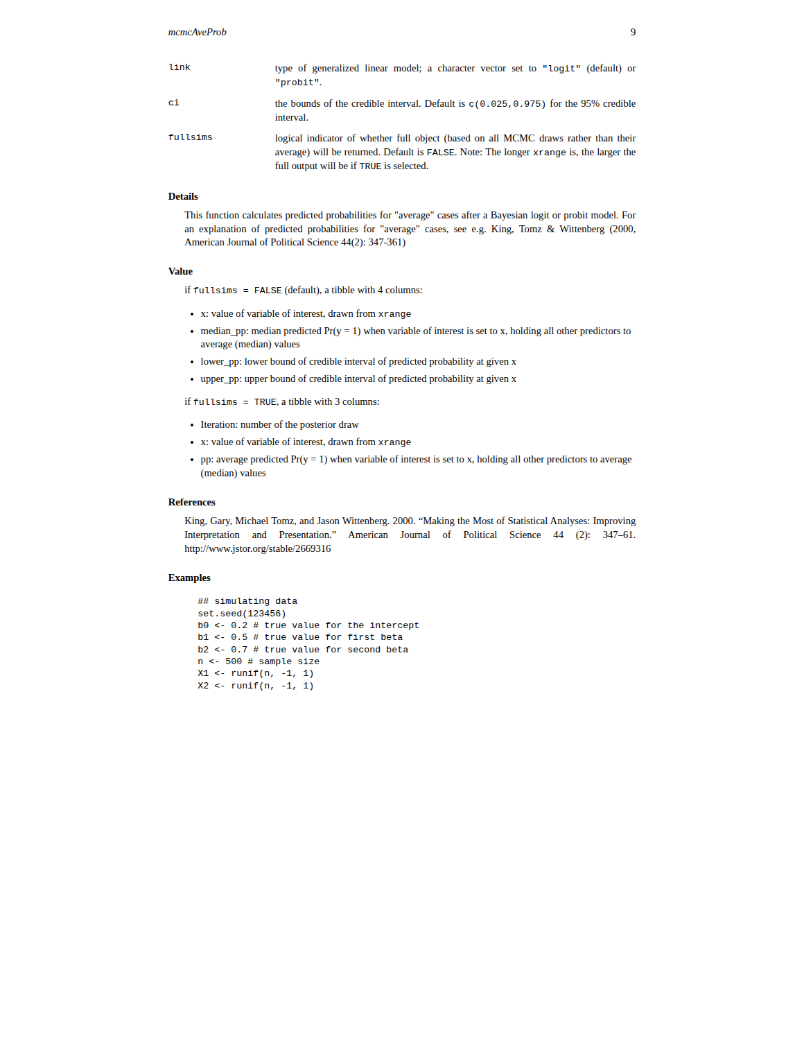mcmcAveProb 9
link
type of generalized linear model; a character vector set to "logit" (default) or "probit".
ci
the bounds of the credible interval. Default is c(0.025,0.975) for the 95% credible interval.
fullsims
logical indicator of whether full object (based on all MCMC draws rather than their average) will be returned. Default is FALSE. Note: The longer xrange is, the larger the full output will be if TRUE is selected.
Details
This function calculates predicted probabilities for "average" cases after a Bayesian logit or probit model. For an explanation of predicted probabilities for "average" cases, see e.g. King, Tomz & Wittenberg (2000, American Journal of Political Science 44(2): 347-361)
Value
if fullsims = FALSE (default), a tibble with 4 columns:
x: value of variable of interest, drawn from xrange
median_pp: median predicted Pr(y = 1) when variable of interest is set to x, holding all other predictors to average (median) values
lower_pp: lower bound of credible interval of predicted probability at given x
upper_pp: upper bound of credible interval of predicted probability at given x
if fullsims = TRUE, a tibble with 3 columns:
Iteration: number of the posterior draw
x: value of variable of interest, drawn from xrange
pp: average predicted Pr(y = 1) when variable of interest is set to x, holding all other predictors to average (median) values
References
King, Gary, Michael Tomz, and Jason Wittenberg. 2000. “Making the Most of Statistical Analyses: Improving Interpretation and Presentation.” American Journal of Political Science 44 (2): 347–61. http://www.jstor.org/stable/2669316
Examples
## simulating data
set.seed(123456)
b0 <- 0.2 # true value for the intercept
b1 <- 0.5 # true value for first beta
b2 <- 0.7 # true value for second beta
n <- 500 # sample size
X1 <- runif(n, -1, 1)
X2 <- runif(n, -1, 1)